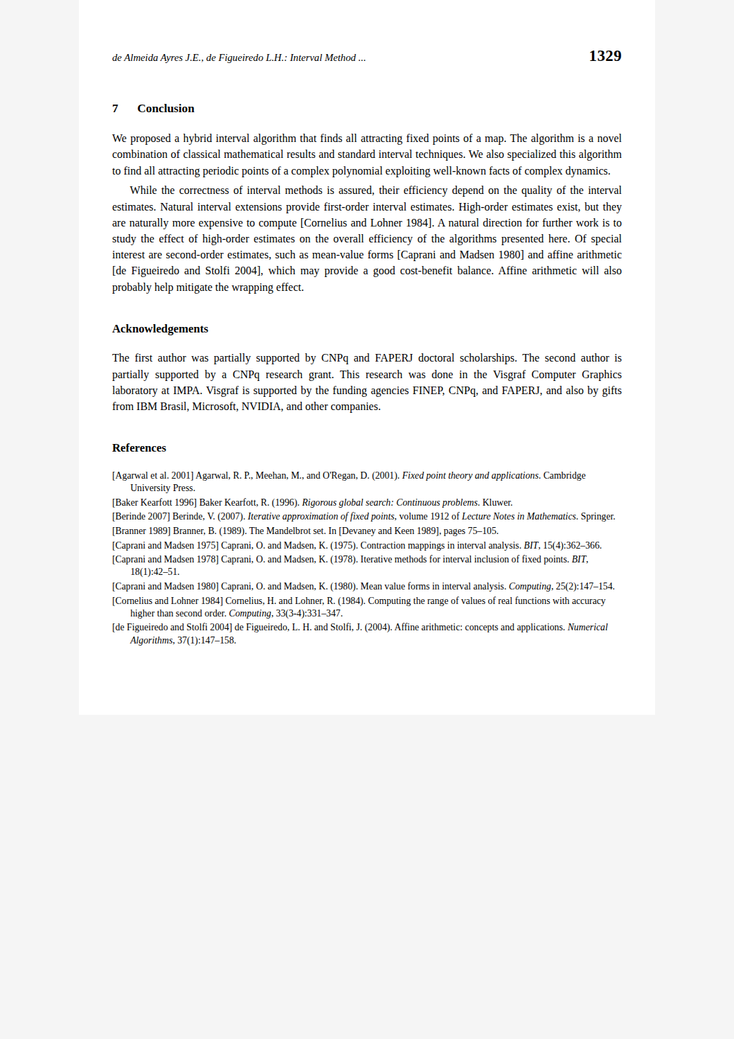de Almeida Ayres J.E., de Figueiredo L.H.: Interval Method ... 1329
7 Conclusion
We proposed a hybrid interval algorithm that finds all attracting fixed points of a map. The algorithm is a novel combination of classical mathematical results and standard interval techniques. We also specialized this algorithm to find all attracting periodic points of a complex polynomial exploiting well-known facts of complex dynamics.
While the correctness of interval methods is assured, their efficiency depend on the quality of the interval estimates. Natural interval extensions provide first-order interval estimates. High-order estimates exist, but they are naturally more expensive to compute [Cornelius and Lohner 1984]. A natural direction for further work is to study the effect of high-order estimates on the overall efficiency of the algorithms presented here. Of special interest are second-order estimates, such as mean-value forms [Caprani and Madsen 1980] and affine arithmetic [de Figueiredo and Stolfi 2004], which may provide a good cost-benefit balance. Affine arithmetic will also probably help mitigate the wrapping effect.
Acknowledgements
The first author was partially supported by CNPq and FAPERJ doctoral scholarships. The second author is partially supported by a CNPq research grant. This research was done in the Visgraf Computer Graphics laboratory at IMPA. Visgraf is supported by the funding agencies FINEP, CNPq, and FAPERJ, and also by gifts from IBM Brasil, Microsoft, NVIDIA, and other companies.
References
[Agarwal et al. 2001] Agarwal, R. P., Meehan, M., and O'Regan, D. (2001). Fixed point theory and applications. Cambridge University Press.
[Baker Kearfott 1996] Baker Kearfott, R. (1996). Rigorous global search: Continuous problems. Kluwer.
[Berinde 2007] Berinde, V. (2007). Iterative approximation of fixed points, volume 1912 of Lecture Notes in Mathematics. Springer.
[Branner 1989] Branner, B. (1989). The Mandelbrot set. In [Devaney and Keen 1989], pages 75–105.
[Caprani and Madsen 1975] Caprani, O. and Madsen, K. (1975). Contraction mappings in interval analysis. BIT, 15(4):362–366.
[Caprani and Madsen 1978] Caprani, O. and Madsen, K. (1978). Iterative methods for interval inclusion of fixed points. BIT, 18(1):42–51.
[Caprani and Madsen 1980] Caprani, O. and Madsen, K. (1980). Mean value forms in interval analysis. Computing, 25(2):147–154.
[Cornelius and Lohner 1984] Cornelius, H. and Lohner, R. (1984). Computing the range of values of real functions with accuracy higher than second order. Computing, 33(3-4):331–347.
[de Figueiredo and Stolfi 2004] de Figueiredo, L. H. and Stolfi, J. (2004). Affine arithmetic: concepts and applications. Numerical Algorithms, 37(1):147–158.